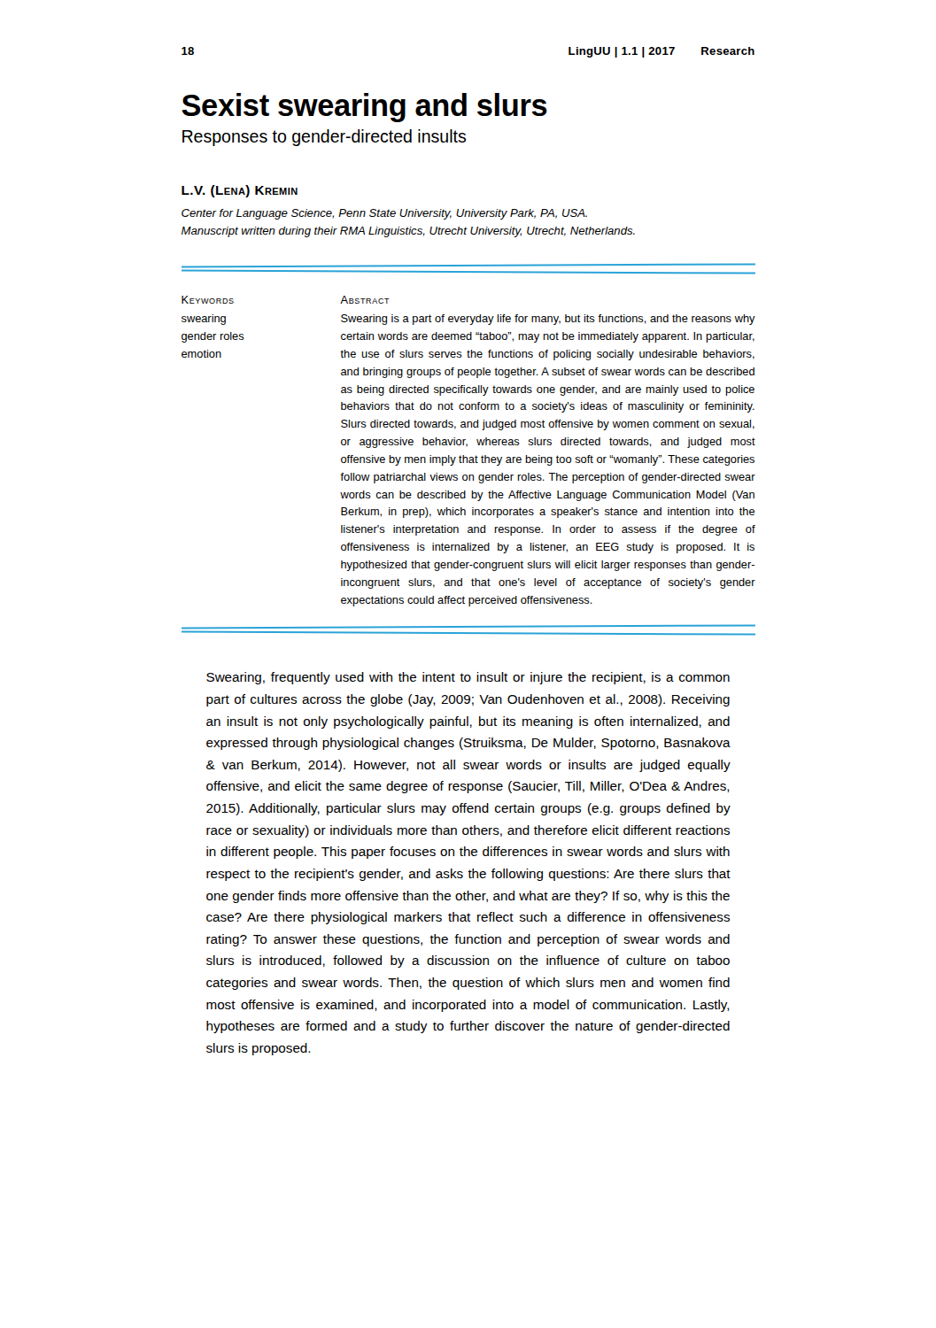18 LingUU | 1.1 | 2017 Research
Sexist swearing and slurs
Responses to gender-directed insults
L.V. (Lena) Kremin
Center for Language Science, Penn State University, University Park, PA, USA.
Manuscript written during their RMA Linguistics, Utrecht University, Utrecht, Netherlands.
Keywords swearing
gender roles
emotion
Abstract
Swearing is a part of everyday life for many, but its functions, and the reasons why certain words are deemed “taboo”, may not be immediately apparent. In particular, the use of slurs serves the functions of policing socially undesirable behaviors, and bringing groups of people together. A subset of swear words can be described as being directed specifically towards one gender, and are mainly used to police behaviors that do not conform to a society's ideas of masculinity or femininity. Slurs directed towards, and judged most offensive by women comment on sexual, or aggressive behavior, whereas slurs directed towards, and judged most offensive by men imply that they are being too soft or “womanly”. These categories follow patriarchal views on gender roles. The perception of gender-directed swear words can be described by the Affective Language Communication Model (Van Berkum, in prep), which incorporates a speaker's stance and intention into the listener's interpretation and response. In order to assess if the degree of offensiveness is internalized by a listener, an EEG study is proposed. It is hypothesized that gender-congruent slurs will elicit larger responses than gender-incongruent slurs, and that one's level of acceptance of society's gender expectations could affect perceived offensiveness.
Swearing, frequently used with the intent to insult or injure the recipient, is a common part of cultures across the globe (Jay, 2009; Van Oudenhoven et al., 2008). Receiving an insult is not only psychologically painful, but its meaning is often internalized, and expressed through physiological changes (Struiksma, De Mulder, Spotorno, Basnakova & van Berkum, 2014). However, not all swear words or insults are judged equally offensive, and elicit the same degree of response (Saucier, Till, Miller, O'Dea & Andres, 2015). Additionally, particular slurs may offend certain groups (e.g. groups defined by race or sexuality) or individuals more than others, and therefore elicit different reactions in different people. This paper focuses on the differences in swear words and slurs with respect to the recipient's gender, and asks the following questions: Are there slurs that one gender finds more offensive than the other, and what are they? If so, why is this the case? Are there physiological markers that reflect such a difference in offensiveness rating? To answer these questions, the function and perception of swear words and slurs is introduced, followed by a discussion on the influence of culture on taboo categories and swear words. Then, the question of which slurs men and women find most offensive is examined, and incorporated into a model of communication. Lastly, hypotheses are formed and a study to further discover the nature of gender-directed slurs is proposed.